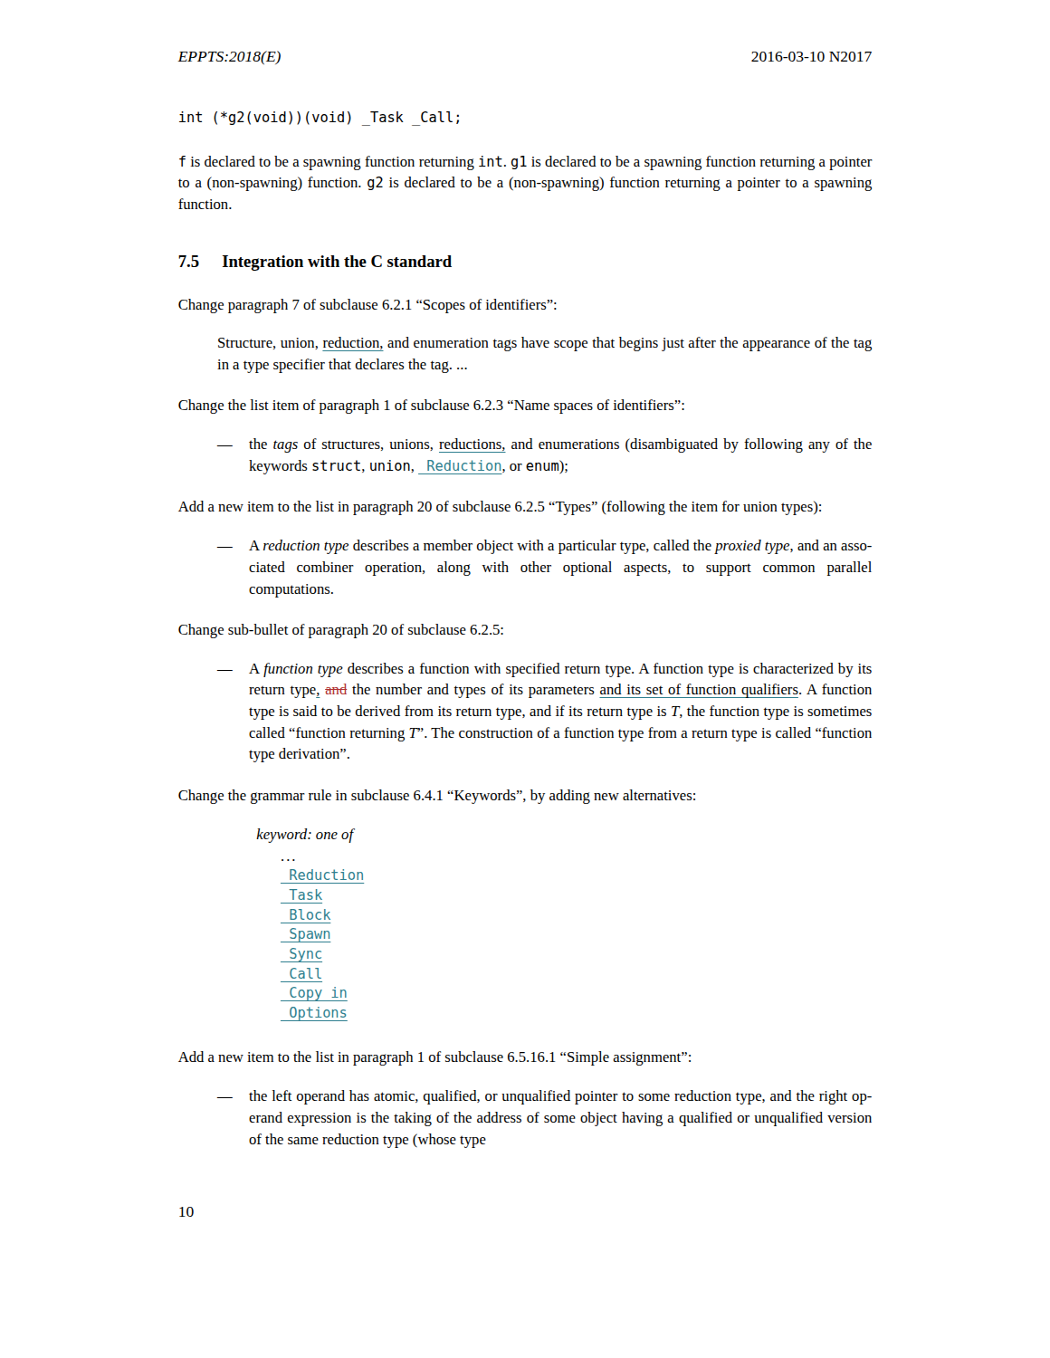EPPTS:2018(E)
2016-03-10 N2017
int (*g2(void))(void) _Task _Call;
f is declared to be a spawning function returning int. g1 is declared to be a spawning function returning a pointer to a (non-spawning) function. g2 is declared to be a (non-spawning) function returning a pointer to a spawning function.
7.5 Integration with the C standard
Change paragraph 7 of subclause 6.2.1 “Scopes of identifiers”:
Structure, union, reduction, and enumeration tags have scope that begins just after the appearance of the tag in a type specifier that declares the tag. ...
Change the list item of paragraph 1 of subclause 6.2.3 “Name spaces of identifiers”:
the tags of structures, unions, reductions, and enumerations (disambiguated by following any of the keywords struct, union, _Reduction, or enum);
Add a new item to the list in paragraph 20 of subclause 6.2.5 “Types” (following the item for union types):
A reduction type describes a member object with a particular type, called the proxied type, and an associated combiner operation, along with other optional aspects, to support common parallel computations.
Change sub-bullet of paragraph 20 of subclause 6.2.5:
A function type describes a function with specified return type. A function type is characterized by its return type, and the number and types of its parameters and its set of function qualifiers. A function type is said to be derived from its return type, and if its return type is T, the function type is sometimes called “function returning T”. The construction of a function type from a return type is called “function type derivation”.
Change the grammar rule in subclause 6.4.1 “Keywords”, by adding new alternatives:
keyword: one of
...
_Reduction
_Task
_Block
_Spawn
_Sync
_Call
_Copy_in
_Options
Add a new item to the list in paragraph 1 of subclause 6.5.16.1 “Simple assignment”:
the left operand has atomic, qualified, or unqualified pointer to some reduction type, and the right operand expression is the taking of the address of some object having a qualified or unqualified version of the same reduction type (whose type
10